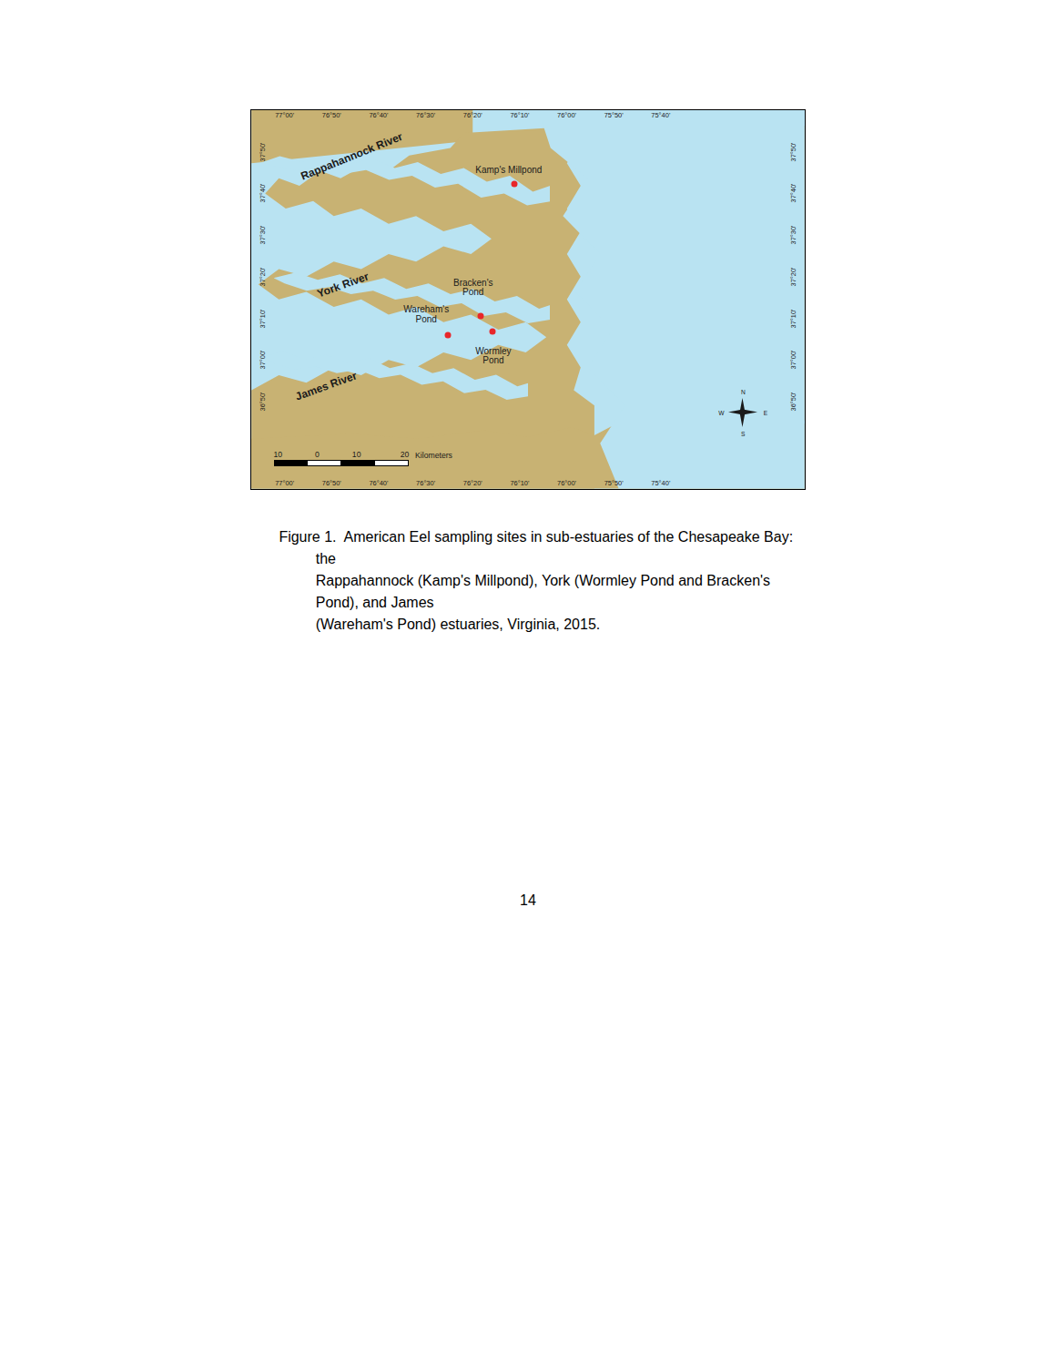Rappahannock River
York River
James River
Kamp's Millpond
Bracken's
Pond
Wormley
Pond
Wareham's
Pond
77°00'
76°50'
76°40'
76°30'
76°20'
76°10'
76°00'
75°50'
75°40'
77°00'
76°50'
76°40'
76°30'
76°20'
76°10'
76°00'
75°50'
75°40'
37°50'
37°40'
37°30'
37°20'
37°10'
37°00'
36°50'
37°50'
37°40'
37°30'
37°20'
37°10'
37°00'
36°50'
1001020
Kilometers
N S E W
Figure 1. American Eel sampling sites in sub-estuaries of the Chesapeake Bay: the Rappahannock (Kamp's Millpond), York (Wormley Pond and Bracken's Pond), and James (Wareham's Pond) estuaries, Virginia, 2015.
14